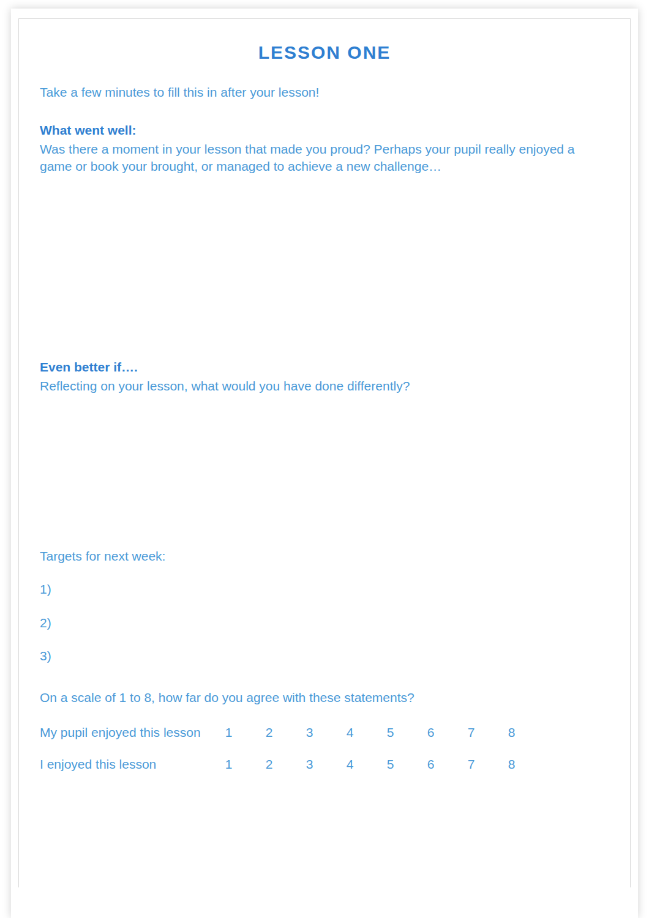LESSON ONE
Take a few minutes to fill this in after your lesson!
What went well:
Was there a moment in your lesson that made you proud? Perhaps your pupil really enjoyed a game or book your brought, or managed to achieve a new challenge…
Even better if….
Reflecting on your lesson, what would you have done differently?
Targets for next week:
1)
2)
3)
On a scale of 1 to 8, how far do you agree with these statements?
| My pupil enjoyed this lesson | 1 | 2 | 3 | 4 | 5 | 6 | 7 | 8 |
| I enjoyed this lesson | 1 | 2 | 3 | 4 | 5 | 6 | 7 | 8 |